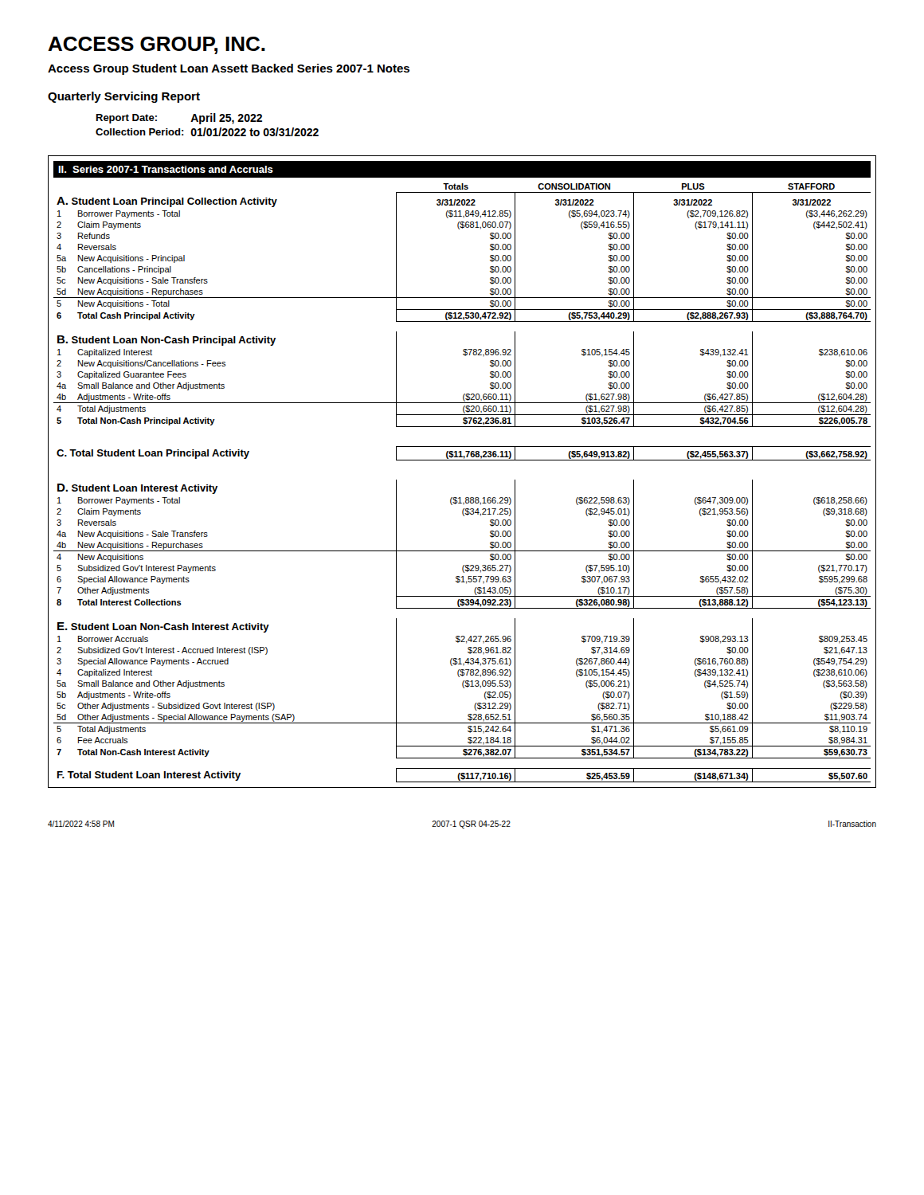ACCESS GROUP, INC.
Access Group Student Loan Assett Backed Series 2007-1 Notes
Quarterly Servicing Report
| Report Date: | April 25, 2022 |
| Collection Period: | 01/01/2022 to 03/31/2022 |
II. Series 2007-1 Transactions and Accruals
| | Totals | CONSOLIDATION | PLUS | STAFFORD |
| --- | --- | --- | --- | --- |
| A. Student Loan Principal Collection Activity | 3/31/2022 | 3/31/2022 | 3/31/2022 | 3/31/2022 |
| 1 Borrower Payments - Total | ($11,849,412.85) | ($5,694,023.74) | ($2,709,126.82) | ($3,446,262.29) |
| 2 Claim Payments | ($681,060.07) | ($59,416.55) | ($179,141.11) | ($442,502.41) |
| 3 Refunds | $0.00 | $0.00 | $0.00 | $0.00 |
| 4 Reversals | $0.00 | $0.00 | $0.00 | $0.00 |
| 5a New Acquisitions - Principal | $0.00 | $0.00 | $0.00 | $0.00 |
| 5b Cancellations - Principal | $0.00 | $0.00 | $0.00 | $0.00 |
| 5c New Acquisitions - Sale Transfers | $0.00 | $0.00 | $0.00 | $0.00 |
| 5d New Acquisitions - Repurchases | $0.00 | $0.00 | $0.00 | $0.00 |
| 5 New Acquisitions - Total | $0.00 | $0.00 | $0.00 | $0.00 |
| 6 Total Cash Principal Activity | ($12,530,472.92) | ($5,753,440.29) | ($2,888,267.93) | ($3,888,764.70) |
| B. Student Loan Non-Cash Principal Activity | | | | |
| 1 Capitalized Interest | $782,896.92 | $105,154.45 | $439,132.41 | $238,610.06 |
| 2 New Acquisitions/Cancellations - Fees | $0.00 | $0.00 | $0.00 | $0.00 |
| 3 Capitalized Guarantee Fees | $0.00 | $0.00 | $0.00 | $0.00 |
| 4a Small Balance and Other Adjustments | $0.00 | $0.00 | $0.00 | $0.00 |
| 4b Adjustments - Write-offs | ($20,660.11) | ($1,627.98) | ($6,427.85) | ($12,604.28) |
| 4 Total Adjustments | ($20,660.11) | ($1,627.98) | ($6,427.85) | ($12,604.28) |
| 5 Total Non-Cash Principal Activity | $762,236.81 | $103,526.47 | $432,704.56 | $226,005.78 |
| C. Total Student Loan Principal Activity | ($11,768,236.11) | ($5,649,913.82) | ($2,455,563.37) | ($3,662,758.92) |
| D. Student Loan Interest Activity | | | | |
| 1 Borrower Payments - Total | ($1,888,166.29) | ($622,598.63) | ($647,309.00) | ($618,258.66) |
| 2 Claim Payments | ($34,217.25) | ($2,945.01) | ($21,953.56) | ($9,318.68) |
| 3 Reversals | $0.00 | $0.00 | $0.00 | $0.00 |
| 4a New Acquisitions - Sale Transfers | $0.00 | $0.00 | $0.00 | $0.00 |
| 4b New Acquisitions - Repurchases | $0.00 | $0.00 | $0.00 | $0.00 |
| 4 New Acquisitions | $0.00 | $0.00 | $0.00 | $0.00 |
| 5 Subsidized Gov't Interest Payments | ($29,365.27) | ($7,595.10) | $0.00 | ($21,770.17) |
| 6 Special Allowance Payments | $1,557,799.63 | $307,067.93 | $655,432.02 | $595,299.68 |
| 7 Other Adjustments | ($143.05) | ($10.17) | ($57.58) | ($75.30) |
| 8 Total Interest Collections | ($394,092.23) | ($326,080.98) | ($13,888.12) | ($54,123.13) |
| E. Student Loan Non-Cash Interest Activity | | | | |
| 1 Borrower Accruals | $2,427,265.96 | $709,719.39 | $908,293.13 | $809,253.45 |
| 2 Subsidized Gov't Interest - Accrued Interest (ISP) | $28,961.82 | $7,314.69 | $0.00 | $21,647.13 |
| 3 Special Allowance Payments - Accrued | ($1,434,375.61) | ($267,860.44) | ($616,760.88) | ($549,754.29) |
| 4 Capitalized Interest | ($782,896.92) | ($105,154.45) | ($439,132.41) | ($238,610.06) |
| 5a Small Balance and Other Adjustments | ($13,095.53) | ($5,006.21) | ($4,525.74) | ($3,563.58) |
| 5b Adjustments - Write-offs | ($2.05) | ($0.07) | ($1.59) | ($0.39) |
| 5c Other Adjustments - Subsidized Govt Interest (ISP) | ($312.29) | ($82.71) | $0.00 | ($229.58) |
| 5d Other Adjustments - Special Allowance Payments (SAP) | $28,652.51 | $6,560.35 | $10,188.42 | $11,903.74 |
| 5 Total Adjustments | $15,242.64 | $1,471.36 | $5,661.09 | $8,110.19 |
| 6 Fee Accruals | $22,184.18 | $6,044.02 | $7,155.85 | $8,984.31 |
| 7 Total Non-Cash Interest Activity | $276,382.07 | $351,534.57 | ($134,783.22) | $59,630.73 |
| F. Total Student Loan Interest Activity | ($117,710.16) | $25,453.59 | ($148,671.34) | $5,507.60 |
4/11/2022 4:58 PM 2007-1 QSR 04-25-22 II-Transaction